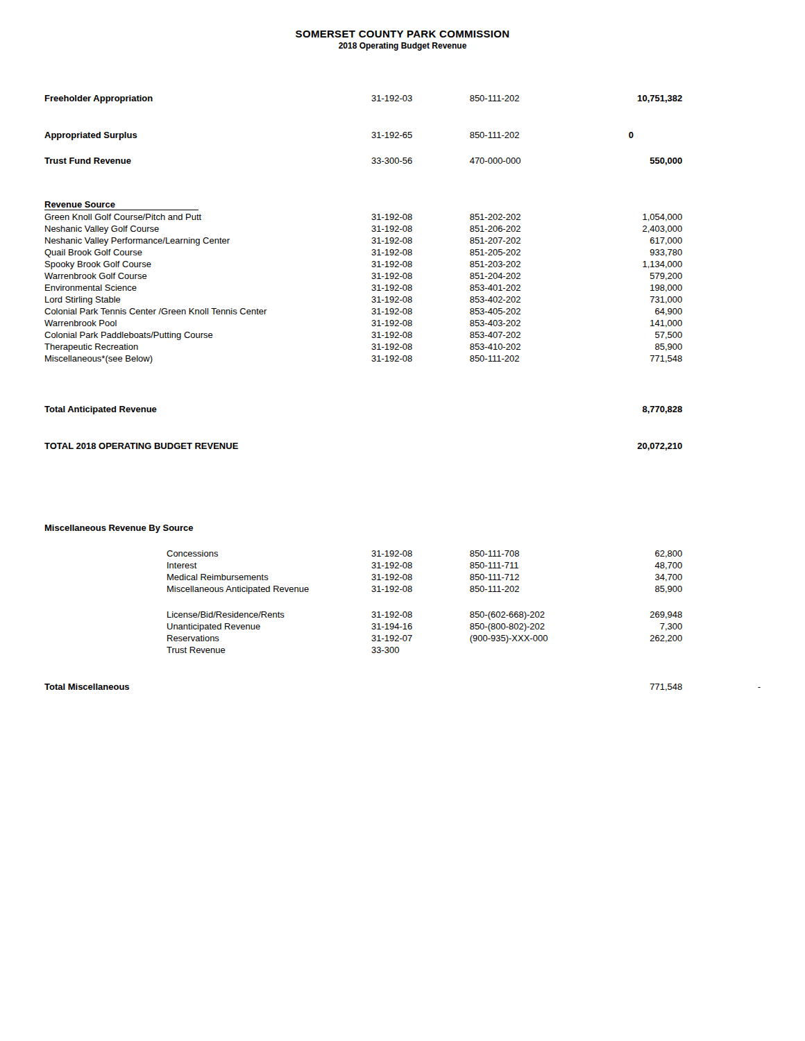SOMERSET COUNTY PARK COMMISSION
2018 Operating Budget Revenue
| Freeholder Appropriation | 31-192-03 | 850-111-202 | 10,751,382 | |
| Appropriated Surplus | 31-192-65 | 850-111-202 | 0 | |
| Trust Fund Revenue | 33-300-56 | 470-000-000 | 550,000 | |
| Revenue Source |
| Green Knoll Golf Course/Pitch and Putt | 31-192-08 | 851-202-202 | 1,054,000 | |
| Neshanic Valley Golf Course | 31-192-08 | 851-206-202 | 2,403,000 | |
| Neshanic Valley Performance/Learning Center | 31-192-08 | 851-207-202 | 617,000 | |
| Quail Brook Golf Course | 31-192-08 | 851-205-202 | 933,780 | |
| Spooky Brook Golf Course | 31-192-08 | 851-203-202 | 1,134,000 | |
| Warrenbrook Golf Course | 31-192-08 | 851-204-202 | 579,200 | |
| Environmental Science | 31-192-08 | 853-401-202 | 198,000 | |
| Lord Stirling Stable | 31-192-08 | 853-402-202 | 731,000 | |
| Colonial Park Tennis Center /Green Knoll Tennis Center | 31-192-08 | 853-405-202 | 64,900 | |
| Warrenbrook Pool | 31-192-08 | 853-403-202 | 141,000 | |
| Colonial Park Paddleboats/Putting Course | 31-192-08 | 853-407-202 | 57,500 | |
| Therapeutic Recreation | 31-192-08 | 853-410-202 | 85,900 | |
| Miscellaneous*(see Below) | 31-192-08 | 850-111-202 | 771,548 | |
| Total Anticipated Revenue | | | 8,770,828 | |
| TOTAL 2018 OPERATING BUDGET REVENUE | | | 20,072,210 | |
| Miscellaneous Revenue By Source |
| Concessions | 31-192-08 | 850-111-708 | 62,800 | |
| Interest | 31-192-08 | 850-111-711 | 48,700 | |
| Medical Reimbursements | 31-192-08 | 850-111-712 | 34,700 | |
| Miscellaneous Anticipated Revenue | 31-192-08 | 850-111-202 | 85,900 | |
| License/Bid/Residence/Rents | 31-192-08 | 850-(602-668)-202 | 269,948 | |
| Unanticipated Revenue | 31-194-16 | 850-(800-802)-202 | 7,300 | |
| Reservations | 31-192-07 | (900-935)-XXX-000 | 262,200 | |
| Trust Revenue | 33-300 | | | |
| Total Miscellaneous | | | 771,548 | - |